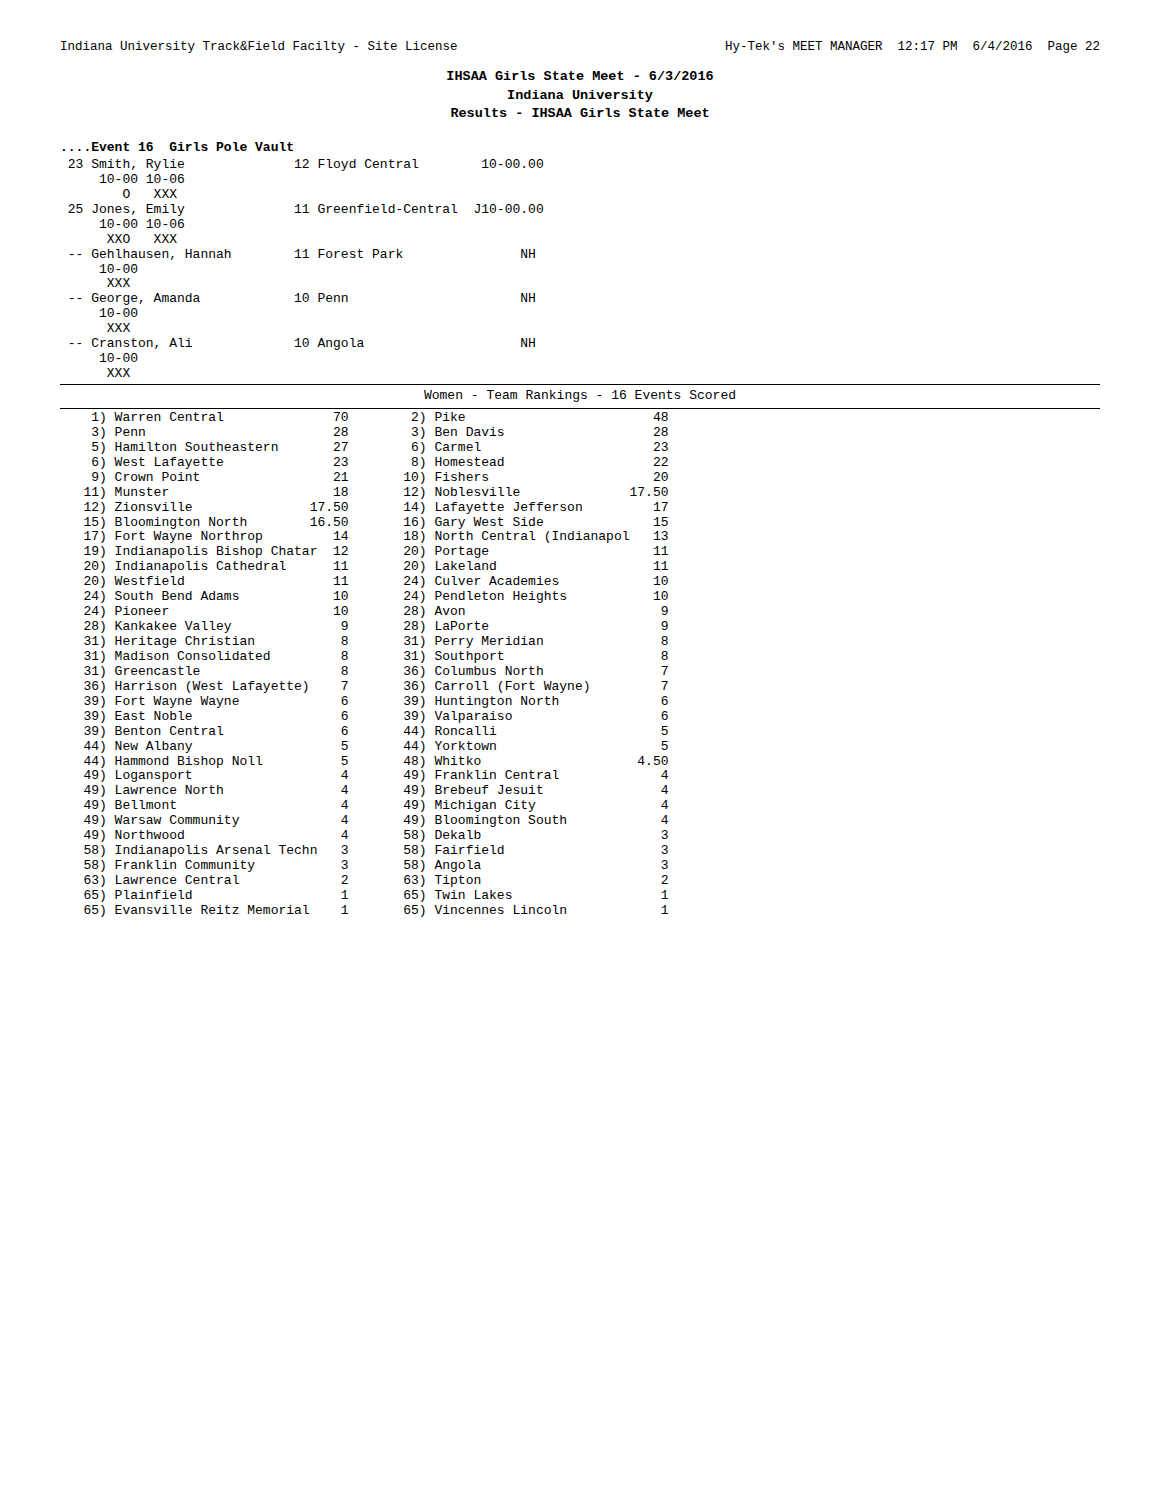Indiana University Track&Field Facilty - Site License Hy-Tek's MEET MANAGER 12:17 PM 6/4/2016 Page 22
IHSAA Girls State Meet - 6/3/2016
Indiana University
Results - IHSAA Girls State Meet
....Event 16 Girls Pole Vault
 23 Smith, Rylie              12 Floyd Central        10-00.00
     10-00 10-06
        O   XXX
 25 Jones, Emily              11 Greenfield-Central  J10-00.00
     10-00 10-06
      XXO   XXX
 -- Gehlhausen, Hannah        11 Forest Park               NH
     10-00
      XXX
 -- George, Amanda            10 Penn                      NH
     10-00
      XXX
 -- Cranston, Ali             10 Angola                    NH
     10-00
      XXX
Women - Team Rankings - 16 Events Scored
    1) Warren Central              70        2) Pike                        48
    3) Penn                        28        3) Ben Davis                   28
    5) Hamilton Southeastern       27        6) Carmel                      23
    6) West Lafayette              23        8) Homestead                   22
    9) Crown Point                 21       10) Fishers                     20
   11) Munster                     18       12) Noblesville              17.50
   12) Zionsville               17.50       14) Lafayette Jefferson         17
   15) Bloomington North        16.50       16) Gary West Side              15
   17) Fort Wayne Northrop         14       18) North Central (Indianapol   13
   19) Indianapolis Bishop Chatar  12       20) Portage                     11
   20) Indianapolis Cathedral      11       20) Lakeland                    11
   20) Westfield                   11       24) Culver Academies            10
   24) South Bend Adams            10       24) Pendleton Heights           10
   24) Pioneer                     10       28) Avon                         9
   28) Kankakee Valley              9       28) LaPorte                      9
   31) Heritage Christian           8       31) Perry Meridian               8
   31) Madison Consolidated         8       31) Southport                    8
   31) Greencastle                  8       36) Columbus North               7
   36) Harrison (West Lafayette)    7       36) Carroll (Fort Wayne)         7
   39) Fort Wayne Wayne             6       39) Huntington North             6
   39) East Noble                   6       39) Valparaiso                   6
   39) Benton Central               6       44) Roncalli                     5
   44) New Albany                   5       44) Yorktown                     5
   44) Hammond Bishop Noll          5       48) Whitko                    4.50
   49) Logansport                   4       49) Franklin Central             4
   49) Lawrence North               4       49) Brebeuf Jesuit               4
   49) Bellmont                     4       49) Michigan City                4
   49) Warsaw Community             4       49) Bloomington South            4
   49) Northwood                    4       58) Dekalb                       3
   58) Indianapolis Arsenal Techn   3       58) Fairfield                    3
   58) Franklin Community           3       58) Angola                       3
   63) Lawrence Central             2       63) Tipton                       2
   65) Plainfield                   1       65) Twin Lakes                   1
   65) Evansville Reitz Memorial    1       65) Vincennes Lincoln            1